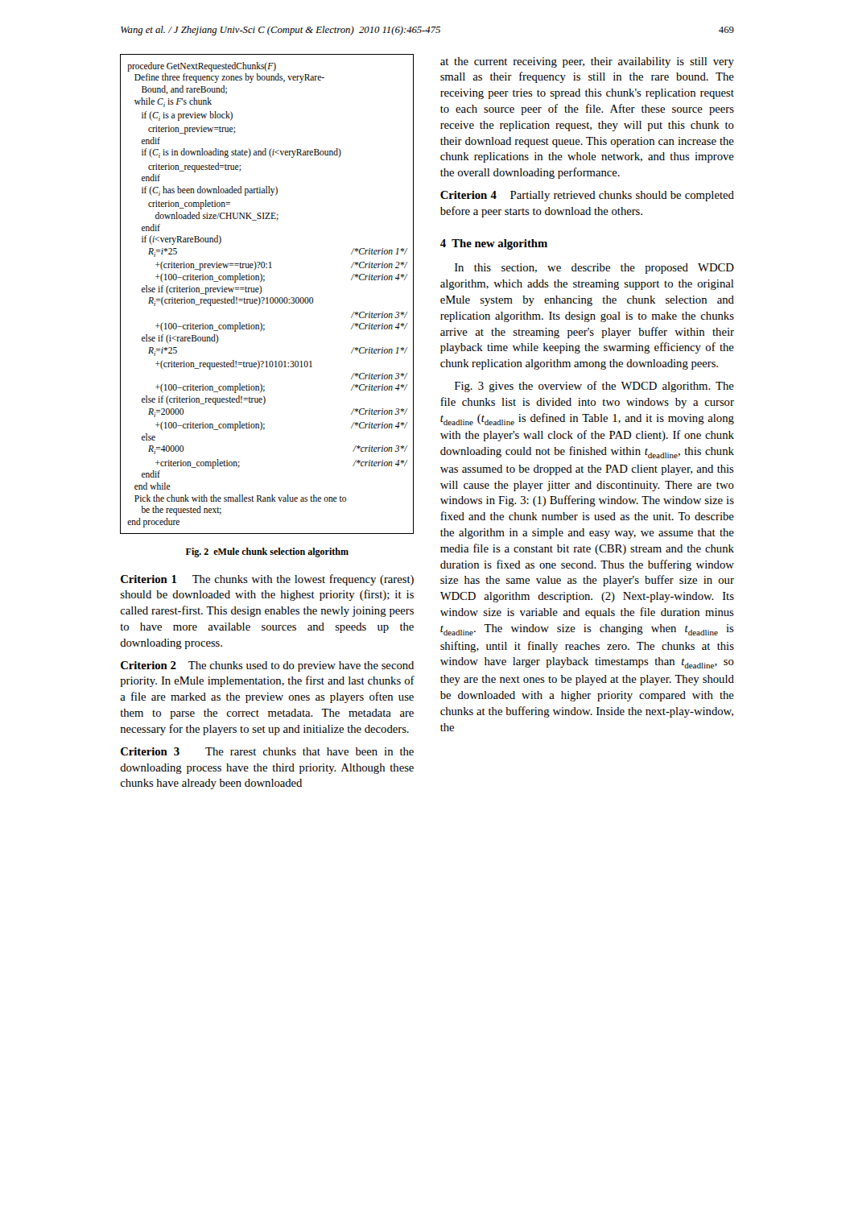Wang et al. / J Zhejiang Univ-Sci C (Comput & Electron) 2010 11(6):465-475 469
procedure GetNextRequestedChunks(F)
Define three frequency zones by bounds, veryRare-
Bound, and rareBound;
while Ci is F's chunk
if (Ci is a preview block)
criterion_preview=true;
endif
if (Ci is in downloading state) and (i<veryRareBound)
criterion_requested=true;
endif
if (Ci has been downloaded partially)
criterion_completion=
downloaded size/CHUNK_SIZE;
endif
if (i<veryRareBound)
Ri=i*25/*Criterion 1*/
+(criterion_preview==true)?0:1/*Criterion 2*/
+(100−criterion_completion);/*Criterion 4*/
else if (criterion_preview==true)
Ri=(criterion_requested!=true)?10000:30000
/*Criterion 3*/
+(100−criterion_completion);/*Criterion 4*/
else if (i<rareBound)
Ri=i*25/*Criterion 1*/
+(criterion_requested!=true)?10101:30101
/*Criterion 3*/
+(100−criterion_completion);/*Criterion 4*/
else if (criterion_requested!=true)
Ri=20000/*Criterion 3*/
+(100−criterion_completion);/*Criterion 4*/
else
Ri=40000/*criterion 3*/
+criterion_completion;/*criterion 4*/
endif
end while
Pick the chunk with the smallest Rank value as the one to
be the requested next;
end procedure
Fig. 2 eMule chunk selection algorithm
Criterion 1 The chunks with the lowest frequency (rarest) should be downloaded with the highest priority (first); it is called rarest-first. This design enables the newly joining peers to have more available sources and speeds up the downloading process.
Criterion 2 The chunks used to do preview have the second priority. In eMule implementation, the first and last chunks of a file are marked as the preview ones as players often use them to parse the correct metadata. The metadata are necessary for the players to set up and initialize the decoders.
Criterion 3 The rarest chunks that have been in the downloading process have the third priority. Although these chunks have already been downloaded
at the current receiving peer, their availability is still very small as their frequency is still in the rare bound. The receiving peer tries to spread this chunk's replication request to each source peer of the file. After these source peers receive the replication request, they will put this chunk to their download request queue. This operation can increase the chunk replications in the whole network, and thus improve the overall downloading performance.
Criterion 4 Partially retrieved chunks should be completed before a peer starts to download the others.
4 The new algorithm
In this section, we describe the proposed WDCD algorithm, which adds the streaming support to the original eMule system by enhancing the chunk selection and replication algorithm. Its design goal is to make the chunks arrive at the streaming peer's player buffer within their playback time while keeping the swarming efficiency of the chunk replication algorithm among the downloading peers.
Fig. 3 gives the overview of the WDCD algorithm. The file chunks list is divided into two windows by a cursor tdeadline (tdeadline is defined in Table 1, and it is moving along with the player's wall clock of the PAD client). If one chunk downloading could not be finished within tdeadline, this chunk was assumed to be dropped at the PAD client player, and this will cause the player jitter and discontinuity. There are two windows in Fig. 3: (1) Buffering window. The window size is fixed and the chunk number is used as the unit. To describe the algorithm in a simple and easy way, we assume that the media file is a constant bit rate (CBR) stream and the chunk duration is fixed as one second. Thus the buffering window size has the same value as the player's buffer size in our WDCD algorithm description. (2) Next-play-window. Its window size is variable and equals the file duration minus tdeadline. The window size is changing when tdeadline is shifting, until it finally reaches zero. The chunks at this window have larger playback timestamps than tdeadline, so they are the next ones to be played at the player. They should be downloaded with a higher priority compared with the chunks at the buffering window. Inside the next-play-window, the